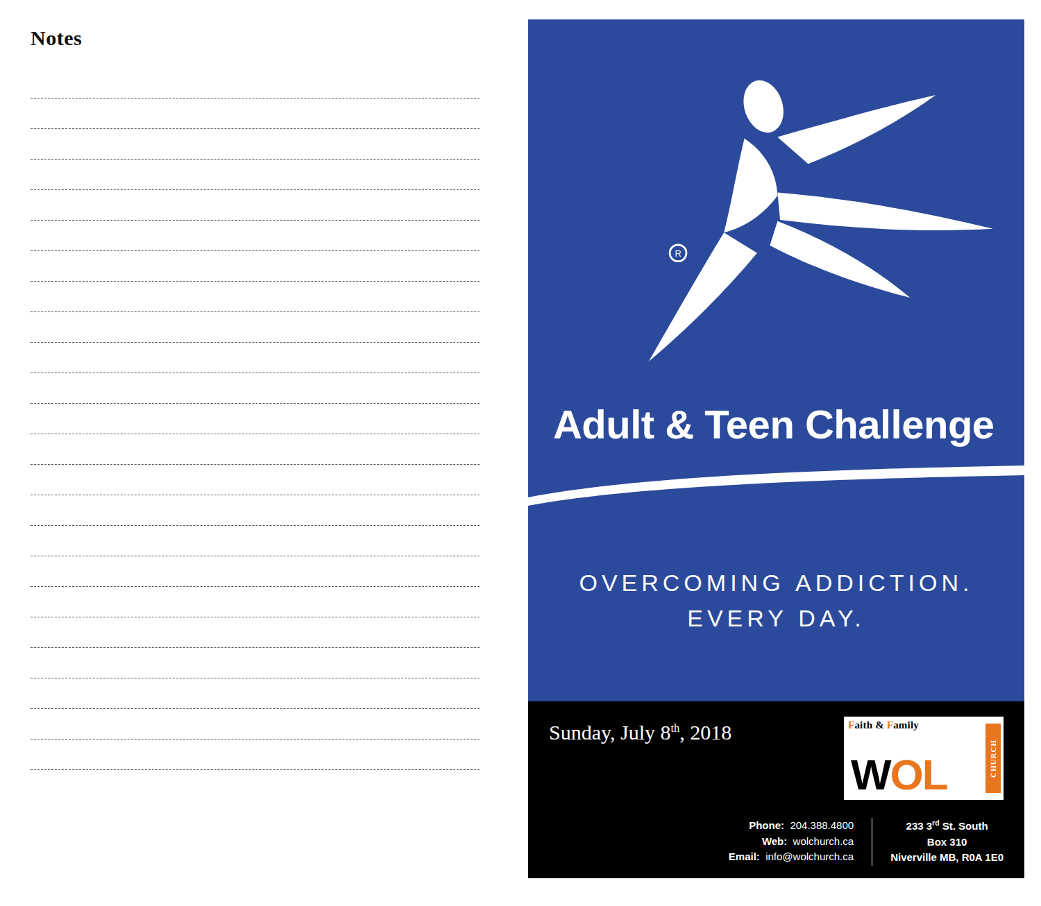Notes
R
Adult & Teen Challenge
Overcoming Addiction.
Every Day.
Sunday, July 8th, 2018
Faith & Family
WOL
CHURCH
Phone: 204.388.4800
Web: wolchurch.ca
Email: info@wolchurch.ca
233 3rd St. South
Box 310
Niverville MB, R0A 1E0